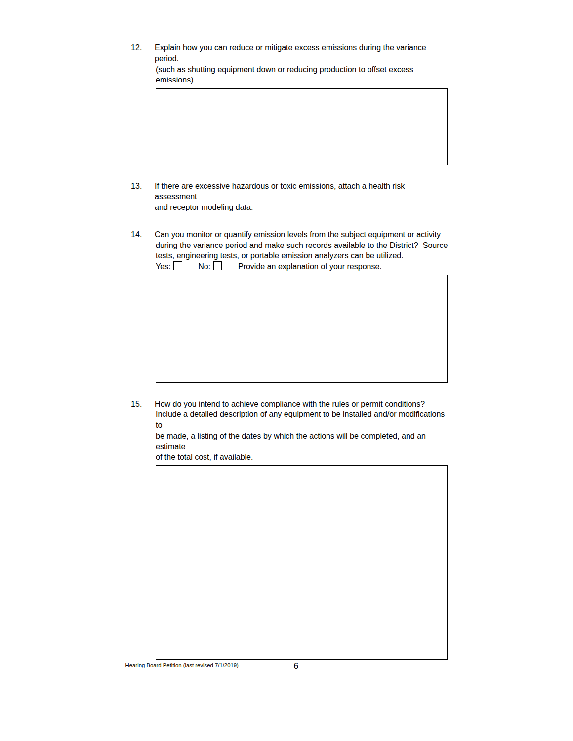12.
Explain how you can reduce or mitigate excess emissions during the variance period.
(such as shutting equipment down or reducing production to offset excess emissions)
13.
If there are excessive hazardous or toxic emissions, attach a health risk assessment
and receptor modeling data.
14.
Can you monitor or quantify emission levels from the subject equipment or activity
during the variance period and make such records available to the District? Source tests, engineering tests, or portable emission analyzers can be utilized.
Yes: No: Provide an explanation of your response.
15.
How do you intend to achieve compliance with the rules or permit conditions?
Include a detailed description of any equipment to be installed and/or modifications to
be made, a listing of the dates by which the actions will be completed, and an estimate
of the total cost, if available.
Hearing Board Petition (last revised 7/1/2019) 6